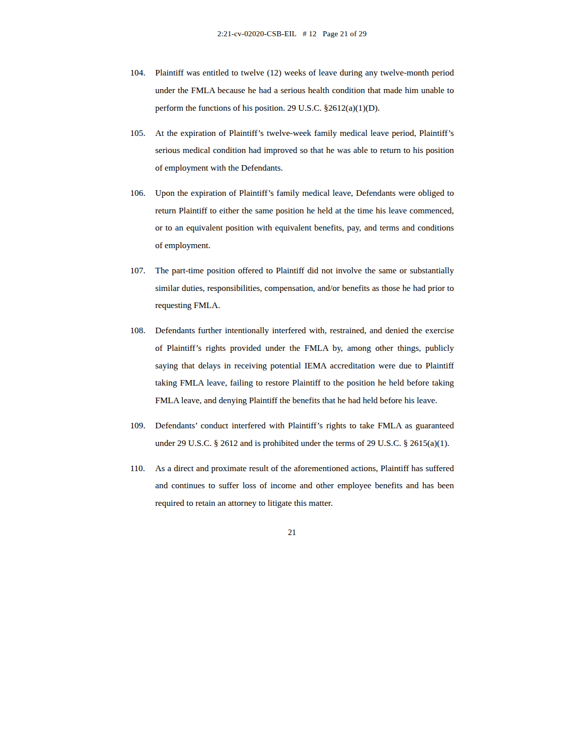2:21-cv-02020-CSB-EIL # 12 Page 21 of 29
104. Plaintiff was entitled to twelve (12) weeks of leave during any twelve-month period under the FMLA because he had a serious health condition that made him unable to perform the functions of his position. 29 U.S.C. §2612(a)(1)(D).
105. At the expiration of Plaintiff’s twelve-week family medical leave period, Plaintiff’s serious medical condition had improved so that he was able to return to his position of employment with the Defendants.
106. Upon the expiration of Plaintiff’s family medical leave, Defendants were obliged to return Plaintiff to either the same position he held at the time his leave commenced, or to an equivalent position with equivalent benefits, pay, and terms and conditions of employment.
107. The part-time position offered to Plaintiff did not involve the same or substantially similar duties, responsibilities, compensation, and/or benefits as those he had prior to requesting FMLA.
108. Defendants further intentionally interfered with, restrained, and denied the exercise of Plaintiff’s rights provided under the FMLA by, among other things, publicly saying that delays in receiving potential IEMA accreditation were due to Plaintiff taking FMLA leave, failing to restore Plaintiff to the position he held before taking FMLA leave, and denying Plaintiff the benefits that he had held before his leave.
109. Defendants’ conduct interfered with Plaintiff’s rights to take FMLA as guaranteed under 29 U.S.C. § 2612 and is prohibited under the terms of 29 U.S.C. § 2615(a)(1).
110. As a direct and proximate result of the aforementioned actions, Plaintiff has suffered and continues to suffer loss of income and other employee benefits and has been required to retain an attorney to litigate this matter.
21